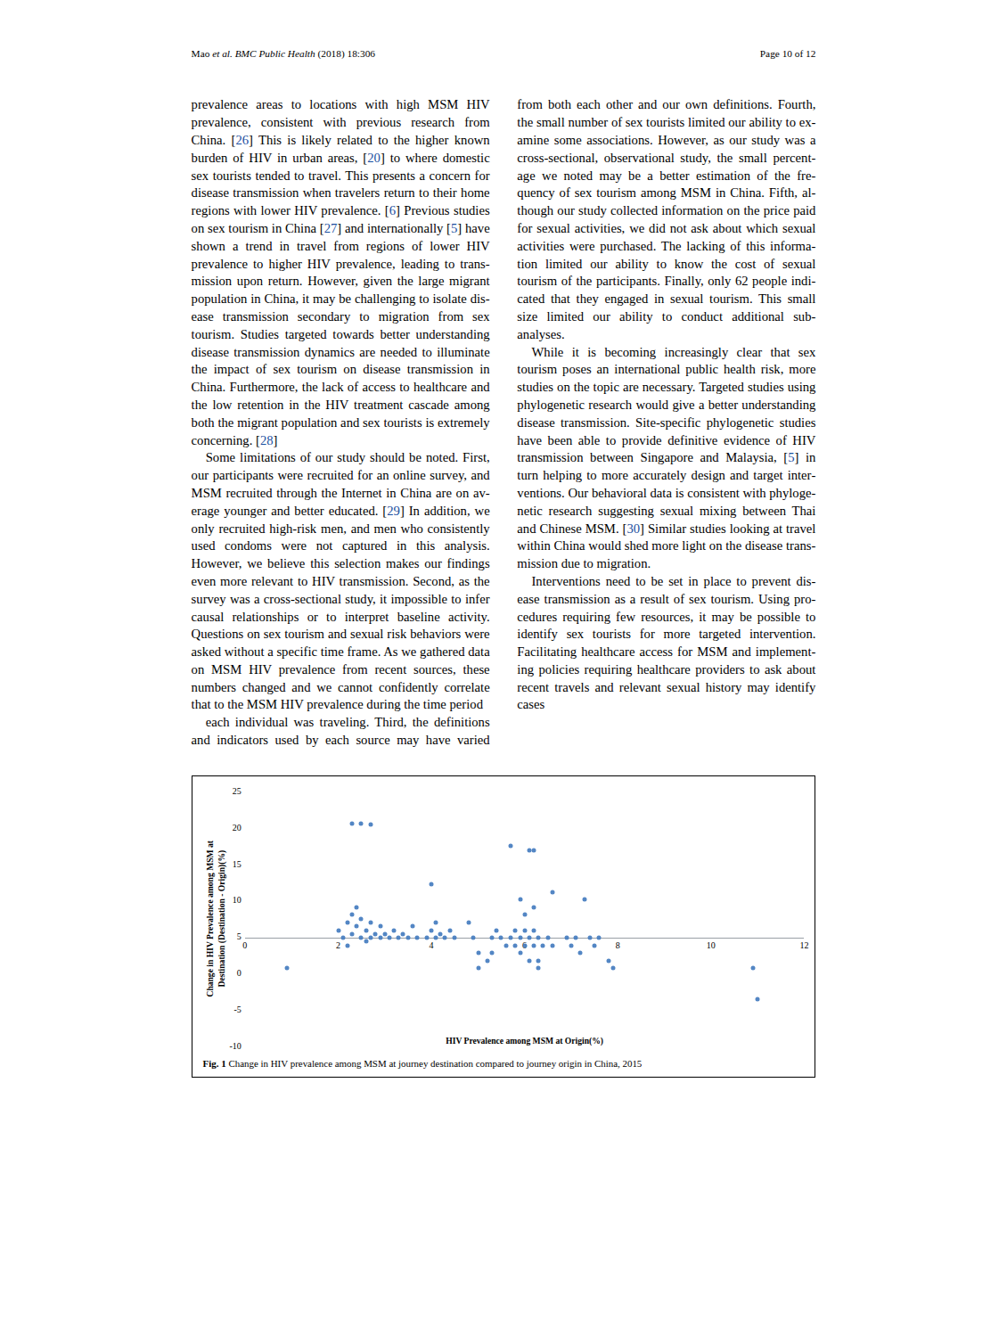Mao et al. BMC Public Health (2018) 18:306
Page 10 of 12
prevalence areas to locations with high MSM HIV prevalence, consistent with previous research from China. [26] This is likely related to the higher known burden of HIV in urban areas, [20] to where domestic sex tourists tended to travel. This presents a concern for disease transmission when travelers return to their home regions with lower HIV prevalence. [6] Previous studies on sex tourism in China [27] and internationally [5] have shown a trend in travel from regions of lower HIV prevalence to higher HIV prevalence, leading to transmission upon return. However, given the large migrant population in China, it may be challenging to isolate disease transmission secondary to migration from sex tourism. Studies targeted towards better understanding disease transmission dynamics are needed to illuminate the impact of sex tourism on disease transmission in China. Furthermore, the lack of access to healthcare and the low retention in the HIV treatment cascade among both the migrant population and sex tourists is extremely concerning. [28]
Some limitations of our study should be noted. First, our participants were recruited for an online survey, and MSM recruited through the Internet in China are on average younger and better educated. [29] In addition, we only recruited high-risk men, and men who consistently used condoms were not captured in this analysis. However, we believe this selection makes our findings even more relevant to HIV transmission. Second, as the survey was a cross-sectional study, it impossible to infer causal relationships or to interpret baseline activity. Questions on sex tourism and sexual risk behaviors were asked without a specific time frame. As we gathered data on MSM HIV prevalence from recent sources, these numbers changed and we cannot confidently correlate that to the MSM HIV prevalence during the time period
each individual was traveling. Third, the definitions and indicators used by each source may have varied from both each other and our own definitions. Fourth, the small number of sex tourists limited our ability to examine some associations. However, as our study was a cross-sectional, observational study, the small percentage we noted may be a better estimation of the frequency of sex tourism among MSM in China. Fifth, although our study collected information on the price paid for sexual activities, we did not ask about which sexual activities were purchased. The lacking of this information limited our ability to know the cost of sexual tourism of the participants. Finally, only 62 people indicated that they engaged in sexual tourism. This small size limited our ability to conduct additional sub-analyses.
While it is becoming increasingly clear that sex tourism poses an international public health risk, more studies on the topic are necessary. Targeted studies using phylogenetic research would give a better understanding disease transmission. Site-specific phylogenetic studies have been able to provide definitive evidence of HIV transmission between Singapore and Malaysia, [5] in turn helping to more accurately design and target interventions. Our behavioral data is consistent with phylogenetic research suggesting sexual mixing between Thai and Chinese MSM. [30] Similar studies looking at travel within China would shed more light on the disease transmission due to migration.
Interventions need to be set in place to prevent disease transmission as a result of sex tourism. Using procedures requiring few resources, it may be possible to identify sex tourists for more targeted intervention. Facilitating healthcare access for MSM and implementing policies requiring healthcare providers to ask about recent travels and relevant sexual history may identify cases
Change in HIV Prevalence among MSM at
Destination (Destination - Origin)(%)
25 20 15 10 5 0 -5 -10
0 2 4 6 8 10 12
HIV Prevalence among MSM at Origin(%)
Fig. 1 Change in HIV prevalence among MSM at journey destination compared to journey origin in China, 2015